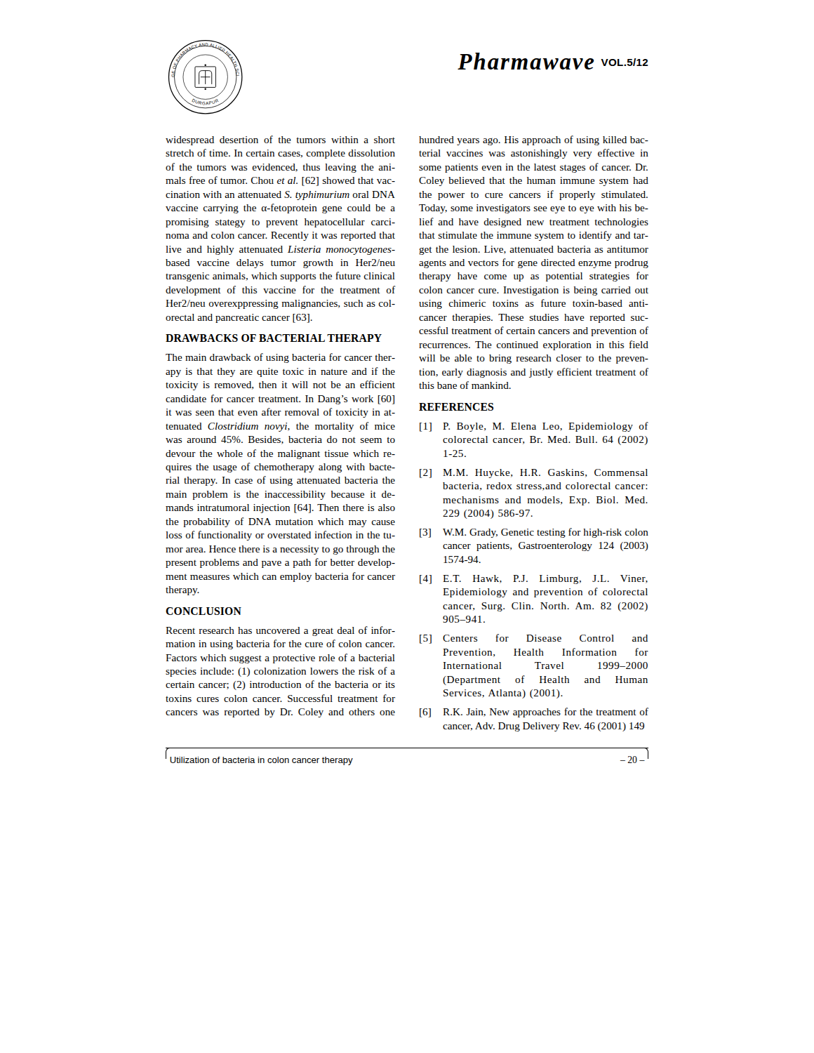COLLEGE OF PHARMACY AND ALLIED HEALTH SCIENCES DURGAPUR
Pharmawave VOL.5/12
widespread desertion of the tumors within a short stretch of time. In certain cases, complete dissolution of the tumors was evidenced, thus leaving the animals free of tumor. Chou et al. [62] showed that vaccination with an attenuated S. typhimurium oral DNA vaccine carrying the α-fetoprotein gene could be a promising stategy to prevent hepatocellular carcinoma and colon cancer. Recently it was reported that live and highly attenuated Listeria monocytogenes-based vaccine delays tumor growth in Her2/neu transgenic animals, which supports the future clinical development of this vaccine for the treatment of Her2/neu overexppressing malignancies, such as colorectal and pancreatic cancer [63].
DRAWBACKS OF BACTERIAL THERAPY
The main drawback of using bacteria for cancer therapy is that they are quite toxic in nature and if the toxicity is removed, then it will not be an efficient candidate for cancer treatment. In Dang’s work [60] it was seen that even after removal of toxicity in attenuated Clostridium novyi, the mortality of mice was around 45%. Besides, bacteria do not seem to devour the whole of the malignant tissue which requires the usage of chemotherapy along with bacterial therapy. In case of using attenuated bacteria the main problem is the inaccessibility because it demands intratumoral injection [64]. Then there is also the probability of DNA mutation which may cause loss of functionality or overstated infection in the tumor area. Hence there is a necessity to go through the present problems and pave a path for better development measures which can employ bacteria for cancer therapy.
CONCLUSION
Recent research has uncovered a great deal of information in using bacteria for the cure of colon cancer. Factors which suggest a protective role of a bacterial species include: (1) colonization lowers the risk of a certain cancer; (2) introduction of the bacteria or its toxins cures colon cancer. Successful treatment for cancers was reported by Dr. Coley and others one hundred years ago. His approach of using killed bacterial vaccines was astonishingly very effective in some patients even in the latest stages of cancer. Dr. Coley believed that the human immune system had the power to cure cancers if properly stimulated. Today, some investigators see eye to eye with his belief and have designed new treatment technologies that stimulate the immune system to identify and target the lesion. Live, attenuated bacteria as antitumor agents and vectors for gene directed enzyme prodrug therapy have come up as potential strategies for colon cancer cure. Investigation is being carried out using chimeric toxins as future toxin-based anticancer therapies. These studies have reported successful treatment of certain cancers and prevention of recurrences. The continued exploration in this field will be able to bring research closer to the prevention, early diagnosis and justly efficient treatment of this bane of mankind.
REFERENCES
P. Boyle, M. Elena Leo, Epidemiology of colorectal cancer, Br. Med. Bull. 64 (2002) 1-25.
M.M. Huycke, H.R. Gaskins, Commensal bacteria, redox stress,and colorectal cancer: mechanisms and models, Exp. Biol. Med. 229 (2004) 586-97.
W.M. Grady, Genetic testing for high-risk colon cancer patients, Gastroenterology 124 (2003) 1574-94.
E.T. Hawk, P.J. Limburg, J.L. Viner, Epidemiology and prevention of colorectal cancer, Surg. Clin. North. Am. 82 (2002) 905–941.
Centers for Disease Control and Prevention, Health Information for International Travel 1999–2000 (Department of Health and Human Services, Atlanta) (2001).
R.K. Jain, New approaches for the treatment of cancer, Adv. Drug Delivery Rev. 46 (2001) 149
Utilization of bacteria in colon cancer therapy – 20 –